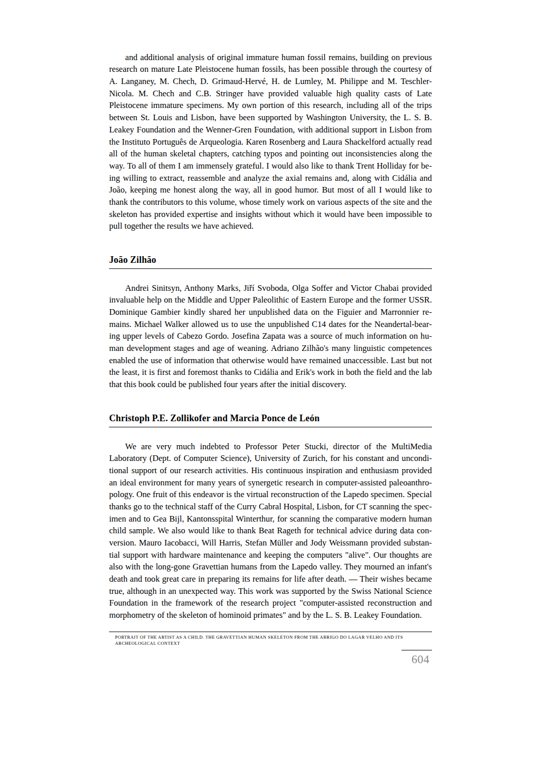and additional analysis of original immature human fossil remains, building on previous research on mature Late Pleistocene human fossils, has been possible through the courtesy of A. Langaney, M. Chech, D. Grimaud-Hervé, H. de Lumley, M. Philippe and M. Teschler-Nicola. M. Chech and C.B. Stringer have provided valuable high quality casts of Late Pleistocene immature specimens. My own portion of this research, including all of the trips between St. Louis and Lisbon, have been supported by Washington University, the L. S. B. Leakey Foundation and the Wenner-Gren Foundation, with additional support in Lisbon from the Instituto Português de Arqueologia. Karen Rosenberg and Laura Shackelford actually read all of the human skeletal chapters, catching typos and pointing out inconsistencies along the way. To all of them I am immensely grateful. I would also like to thank Trent Holliday for being willing to extract, reassemble and analyze the axial remains and, along with Cidália and João, keeping me honest along the way, all in good humor. But most of all I would like to thank the contributors to this volume, whose timely work on various aspects of the site and the skeleton has provided expertise and insights without which it would have been impossible to pull together the results we have achieved.
João Zilhão
Andrei Sinitsyn, Anthony Marks, Jiří Svoboda, Olga Soffer and Victor Chabai provided invaluable help on the Middle and Upper Paleolithic of Eastern Europe and the former USSR. Dominique Gambier kindly shared her unpublished data on the Figuier and Marronnier remains. Michael Walker allowed us to use the unpublished C14 dates for the Neandertal-bearing upper levels of Cabezo Gordo. Josefina Zapata was a source of much information on human development stages and age of weaning. Adriano Zilhão's many linguistic competences enabled the use of information that otherwise would have remained unaccessible. Last but not the least, it is first and foremost thanks to Cidália and Erik's work in both the field and the lab that this book could be published four years after the initial discovery.
Christoph P.E. Zollikofer and Marcia Ponce de León
We are very much indebted to Professor Peter Stucki, director of the MultiMedia Laboratory (Dept. of Computer Science), University of Zurich, for his constant and unconditional support of our research activities. His continuous inspiration and enthusiasm provided an ideal environment for many years of synergetic research in computer-assisted paleoanthropology. One fruit of this endeavor is the virtual reconstruction of the Lapedo specimen. Special thanks go to the technical staff of the Curry Cabral Hospital, Lisbon, for CT scanning the specimen and to Gea Bijl, Kantonsspital Winterthur, for scanning the comparative modern human child sample. We also would like to thank Beat Rageth for technical advice during data conversion. Mauro Iacobacci, Will Harris, Stefan Müller and Jody Weissmann provided substantial support with hardware maintenance and keeping the computers "alive". Our thoughts are also with the long-gone Gravettian humans from the Lapedo valley. They mourned an infant's death and took great care in preparing its remains for life after death. — Their wishes became true, although in an unexpected way. This work was supported by the Swiss National Science Foundation in the framework of the research project "computer-assisted reconstruction and morphometry of the skeleton of hominoid primates" and by the L. S. B. Leakey Foundation.
Portrait of the Artist as a Child. The Gravettian Human Skeleton from the Abrigo do Lagar Velho and its Archeological Context
604